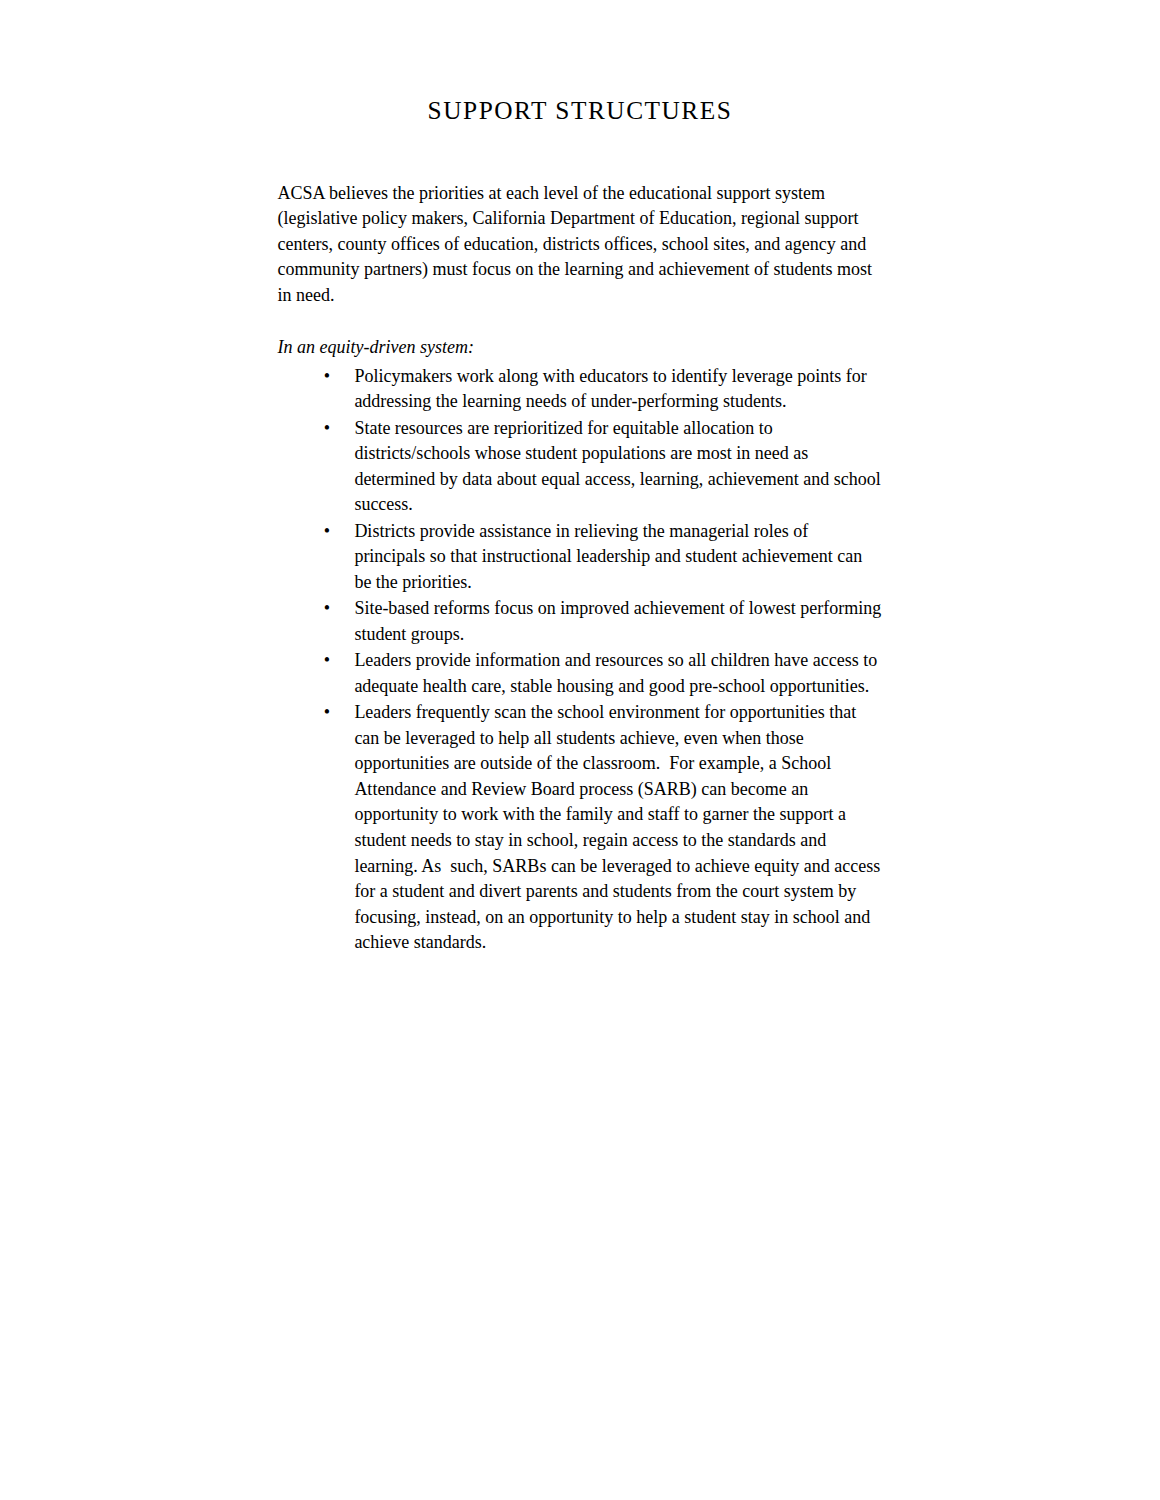Support Structures
ACSA believes the priorities at each level of the educational support system (legislative policy makers, California Department of Education, regional support centers, county offices of education, districts offices, school sites, and agency and community partners) must focus on the learning and achievement of students most in need.
In an equity-driven system:
Policymakers work along with educators to identify leverage points for addressing the learning needs of under-performing students.
State resources are reprioritized for equitable allocation to districts/schools whose student populations are most in need as determined by data about equal access, learning, achievement and school success.
Districts provide assistance in relieving the managerial roles of principals so that instructional leadership and student achievement can be the priorities.
Site-based reforms focus on improved achievement of lowest performing student groups.
Leaders provide information and resources so all children have access to adequate health care, stable housing and good pre-school opportunities.
Leaders frequently scan the school environment for opportunities that can be leveraged to help all students achieve, even when those opportunities are outside of the classroom. For example, a School Attendance and Review Board process (SARB) can become an opportunity to work with the family and staff to garner the support a student needs to stay in school, regain access to the standards and learning. As such, SARBs can be leveraged to achieve equity and access for a student and divert parents and students from the court system by focusing, instead, on an opportunity to help a student stay in school and achieve standards.